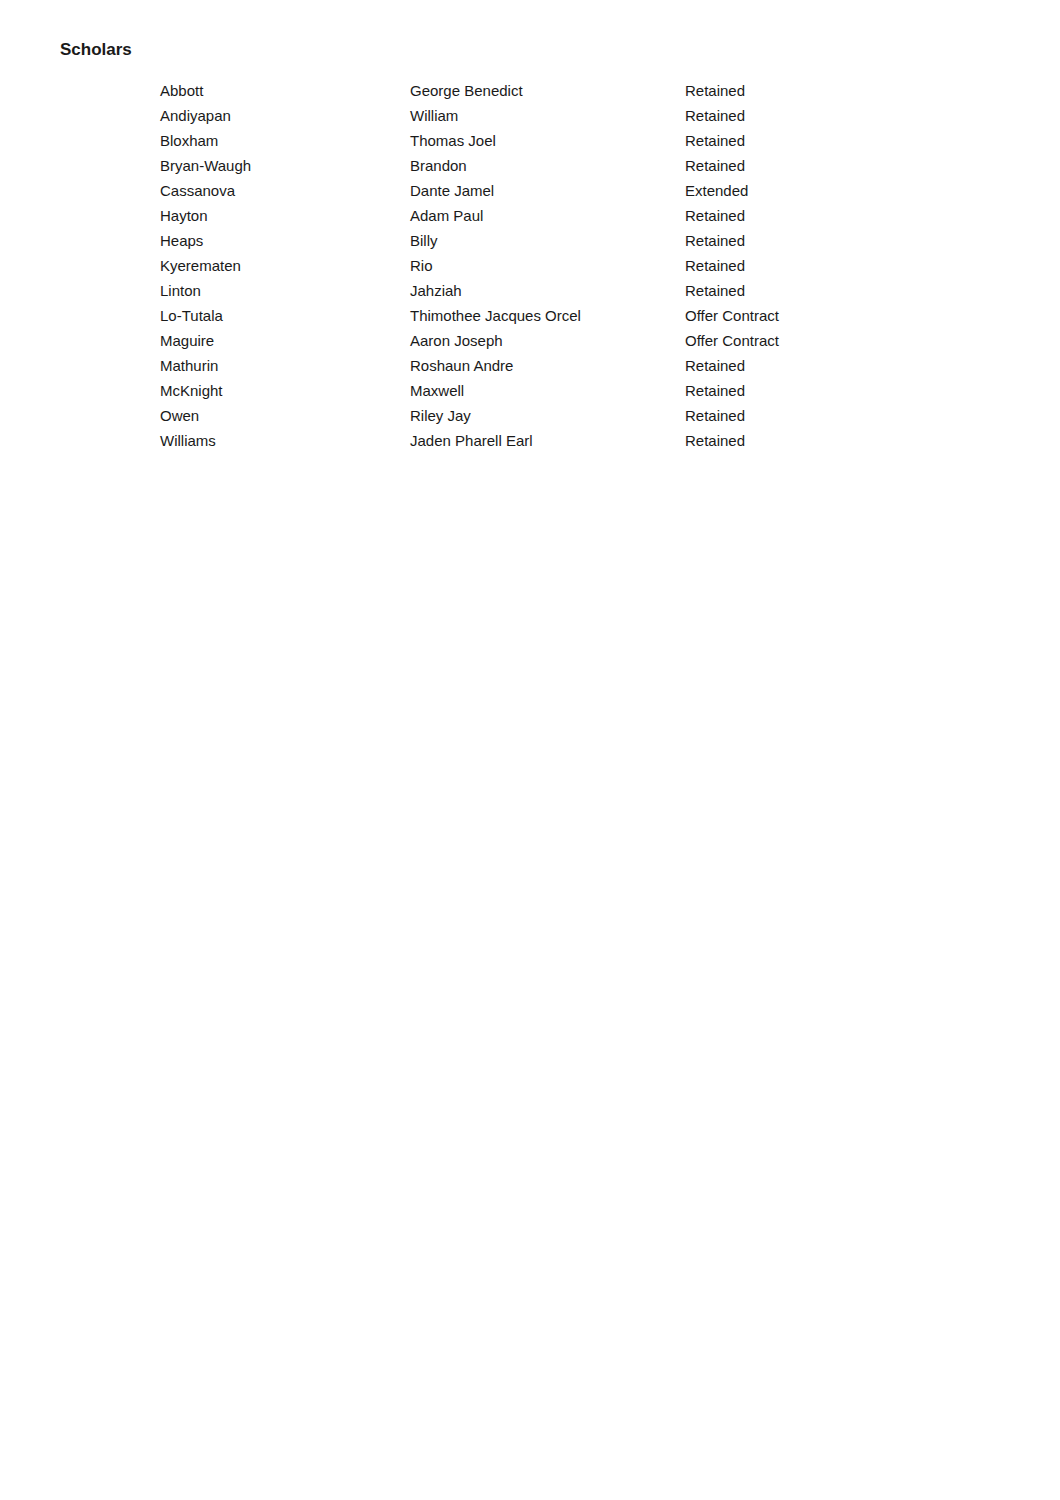Scholars
| Abbott | George Benedict | Retained |
| Andiyapan | William | Retained |
| Bloxham | Thomas Joel | Retained |
| Bryan-Waugh | Brandon | Retained |
| Cassanova | Dante Jamel | Extended |
| Hayton | Adam Paul | Retained |
| Heaps | Billy | Retained |
| Kyerematen | Rio | Retained |
| Linton | Jahziah | Retained |
| Lo-Tutala | Thimothee Jacques Orcel | Offer Contract |
| Maguire | Aaron Joseph | Offer Contract |
| Mathurin | Roshaun Andre | Retained |
| McKnight | Maxwell | Retained |
| Owen | Riley Jay | Retained |
| Williams | Jaden Pharell Earl | Retained |